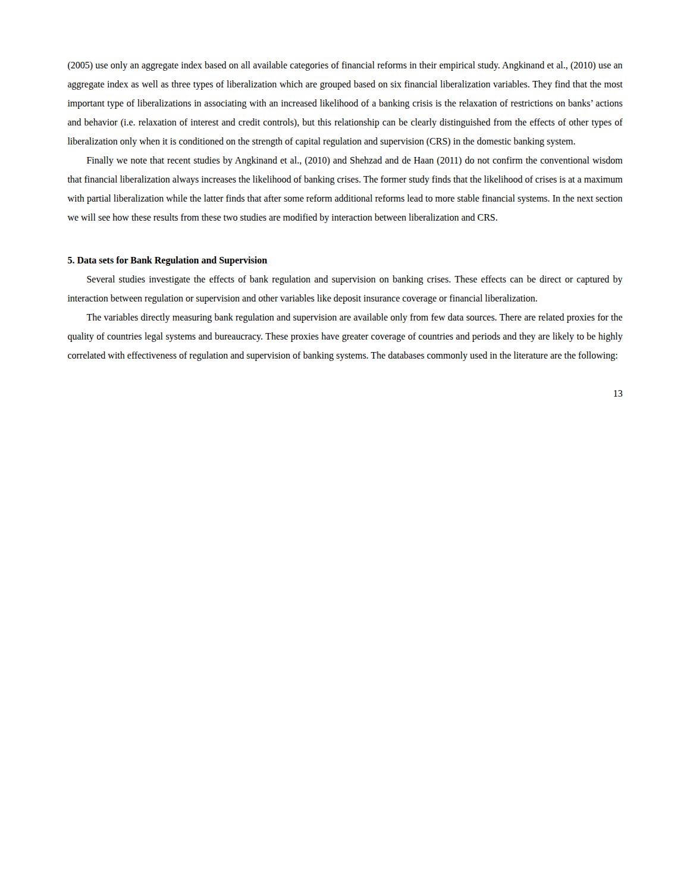(2005) use only an aggregate index based on all available categories of financial reforms in their empirical study. Angkinand et al., (2010) use an aggregate index as well as three types of liberalization which are grouped based on six financial liberalization variables. They find that the most important type of liberalizations in associating with an increased likelihood of a banking crisis is the relaxation of restrictions on banks’ actions and behavior (i.e. relaxation of interest and credit controls), but this relationship can be clearly distinguished from the effects of other types of liberalization only when it is conditioned on the strength of capital regulation and supervision (CRS) in the domestic banking system.
Finally we note that recent studies by Angkinand et al., (2010) and Shehzad and de Haan (2011) do not confirm the conventional wisdom that financial liberalization always increases the likelihood of banking crises. The former study finds that the likelihood of crises is at a maximum with partial liberalization while the latter finds that after some reform additional reforms lead to more stable financial systems. In the next section we will see how these results from these two studies are modified by interaction between liberalization and CRS.
5. Data sets for Bank Regulation and Supervision
Several studies investigate the effects of bank regulation and supervision on banking crises. These effects can be direct or captured by interaction between regulation or supervision and other variables like deposit insurance coverage or financial liberalization.
The variables directly measuring bank regulation and supervision are available only from few data sources. There are related proxies for the quality of countries legal systems and bureaucracy. These proxies have greater coverage of countries and periods and they are likely to be highly correlated with effectiveness of regulation and supervision of banking systems. The databases commonly used in the literature are the following:
13